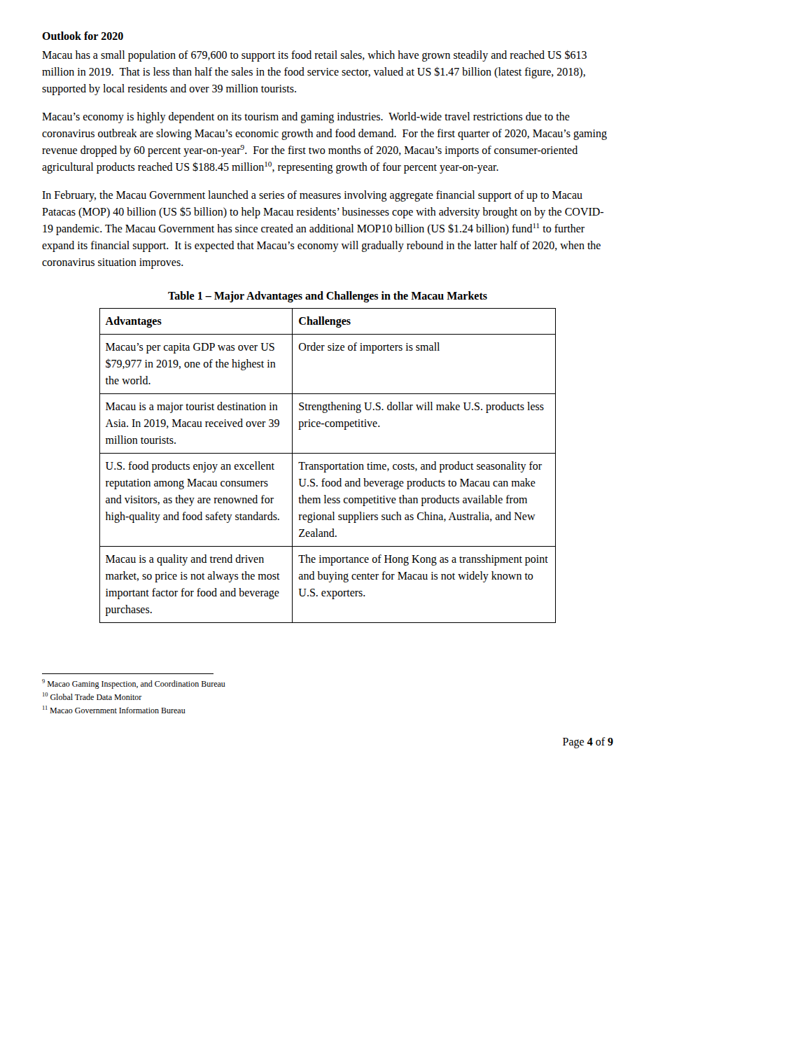Outlook for 2020
Macau has a small population of 679,600 to support its food retail sales, which have grown steadily and reached US $613 million in 2019. That is less than half the sales in the food service sector, valued at US $1.47 billion (latest figure, 2018), supported by local residents and over 39 million tourists.
Macau’s economy is highly dependent on its tourism and gaming industries. World-wide travel restrictions due to the coronavirus outbreak are slowing Macau’s economic growth and food demand. For the first quarter of 2020, Macau’s gaming revenue dropped by 60 percent year-on-year9. For the first two months of 2020, Macau’s imports of consumer-oriented agricultural products reached US $188.45 million10, representing growth of four percent year-on-year.
In February, the Macau Government launched a series of measures involving aggregate financial support of up to Macau Patacas (MOP) 40 billion (US $5 billion) to help Macau residents’ businesses cope with adversity brought on by the COVID-19 pandemic. The Macau Government has since created an additional MOP10 billion (US $1.24 billion) fund11 to further expand its financial support. It is expected that Macau’s economy will gradually rebound in the latter half of 2020, when the coronavirus situation improves.
Table 1 – Major Advantages and Challenges in the Macau Markets
| Advantages | Challenges |
| --- | --- |
| Macau’s per capita GDP was over US $79,977 in 2019, one of the highest in the world. | Order size of importers is small |
| Macau is a major tourist destination in Asia. In 2019, Macau received over 39 million tourists. | Strengthening U.S. dollar will make U.S. products less price-competitive. |
| U.S. food products enjoy an excellent reputation among Macau consumers and visitors, as they are renowned for high-quality and food safety standards. | Transportation time, costs, and product seasonality for U.S. food and beverage products to Macau can make them less competitive than products available from regional suppliers such as China, Australia, and New Zealand. |
| Macau is a quality and trend driven market, so price is not always the most important factor for food and beverage purchases. | The importance of Hong Kong as a transshipment point and buying center for Macau is not widely known to U.S. exporters. |
9 Macao Gaming Inspection, and Coordination Bureau
10 Global Trade Data Monitor
11 Macao Government Information Bureau
Page 4 of 9